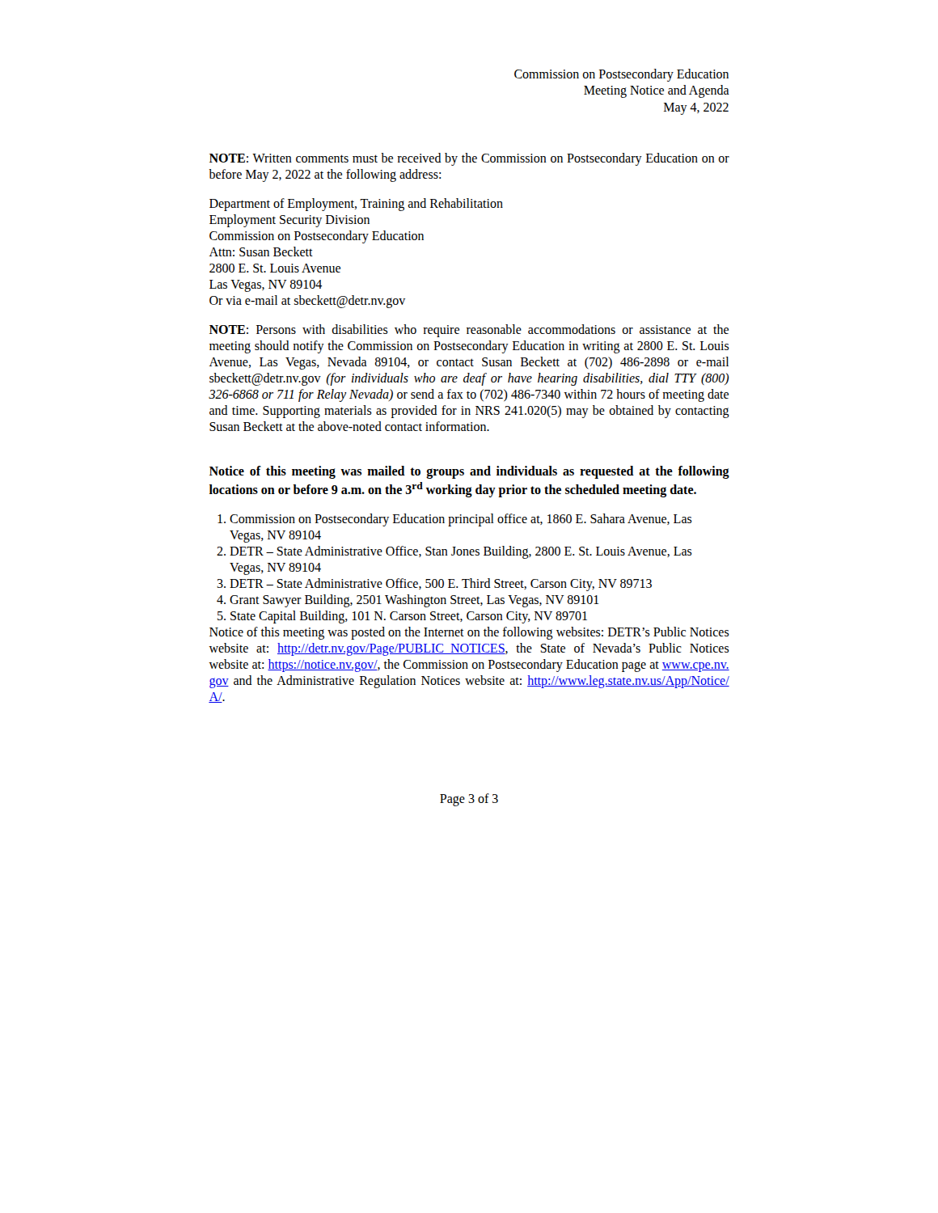Commission on Postsecondary Education
Meeting Notice and Agenda
May 4, 2022
NOTE: Written comments must be received by the Commission on Postsecondary Education on or before May 2, 2022 at the following address:
Department of Employment, Training and Rehabilitation
Employment Security Division
Commission on Postsecondary Education
Attn: Susan Beckett
2800 E. St. Louis Avenue
Las Vegas, NV 89104
Or via e-mail at sbeckett@detr.nv.gov
NOTE: Persons with disabilities who require reasonable accommodations or assistance at the meeting should notify the Commission on Postsecondary Education in writing at 2800 E. St. Louis Avenue, Las Vegas, Nevada 89104, or contact Susan Beckett at (702) 486-2898 or e-mail sbeckett@detr.nv.gov (for individuals who are deaf or have hearing disabilities, dial TTY (800) 326-6868 or 711 for Relay Nevada) or send a fax to (702) 486-7340 within 72 hours of meeting date and time. Supporting materials as provided for in NRS 241.020(5) may be obtained by contacting Susan Beckett at the above-noted contact information.
Notice of this meeting was mailed to groups and individuals as requested at the following locations on or before 9 a.m. on the 3rd working day prior to the scheduled meeting date.
Commission on Postsecondary Education principal office at, 1860 E. Sahara Avenue, Las Vegas, NV 89104
DETR – State Administrative Office, Stan Jones Building, 2800 E. St. Louis Avenue, Las Vegas, NV 89104
DETR – State Administrative Office, 500 E. Third Street, Carson City, NV 89713
Grant Sawyer Building, 2501 Washington Street, Las Vegas, NV 89101
State Capital Building, 101 N. Carson Street, Carson City, NV 89701
Notice of this meeting was posted on the Internet on the following websites: DETR’s Public Notices website at: http://detr.nv.gov/Page/PUBLIC_NOTICES, the State of Nevada’s Public Notices website at: https://notice.nv.gov/, the Commission on Postsecondary Education page at www.cpe.nv.gov and the Administrative Regulation Notices website at: http://www.leg.state.nv.us/App/Notice/A/.
Page 3 of 3